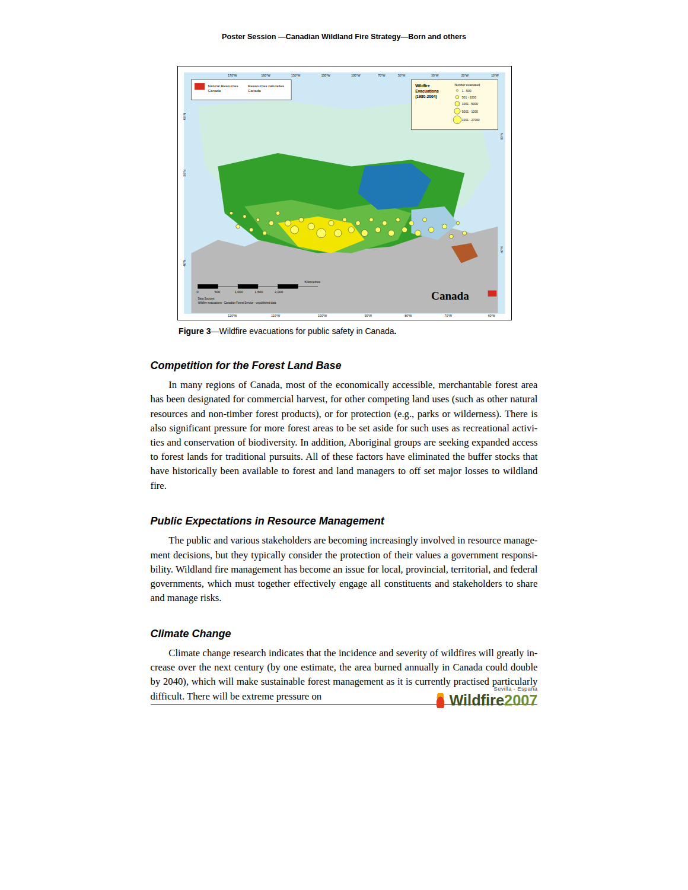Poster Session —Canadian Wildland Fire Strategy—Born and others
Figure 3—Wildfire evacuations for public safety in Canada.
Competition for the Forest Land Base
In many regions of Canada, most of the economically accessible, merchantable forest area has been designated for commercial harvest, for other competing land uses (such as other natural resources and non-timber forest products), or for protection (e.g., parks or wilderness). There is also significant pressure for more forest areas to be set aside for such uses as recreational activities and conservation of biodiversity. In addition, Aboriginal groups are seeking expanded access to forest lands for traditional pursuits. All of these factors have eliminated the buffer stocks that have historically been available to forest and land managers to off set major losses to wildland fire.
Public Expectations in Resource Management
The public and various stakeholders are becoming increasingly involved in resource management decisions, but they typically consider the protection of their values a government responsibility. Wildland fire management has become an issue for local, provincial, territorial, and federal governments, which must together effectively engage all constituents and stakeholders to share and manage risks.
Climate Change
Climate change research indicates that the incidence and severity of wildfires will greatly increase over the next century (by one estimate, the area burned annually in Canada could double by 2040), which will make sustainable forest management as it is currently practised particularly difficult. There will be extreme pressure on
Sevilla - España
Wildfire2007